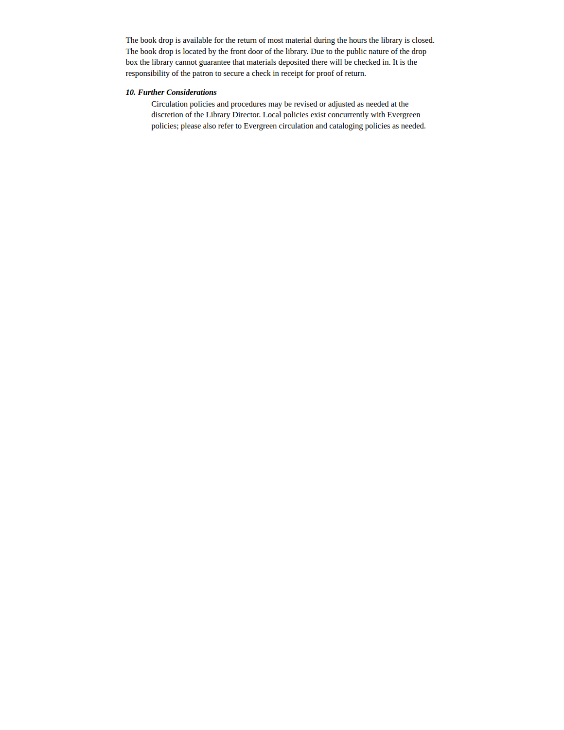The book drop is available for the return of most material during the hours the library is closed. The book drop is located by the front door of the library. Due to the public nature of the drop box the library cannot guarantee that materials deposited there will be checked in. It is the responsibility of the patron to secure a check in receipt for proof of return.
10. Further Considerations
Circulation policies and procedures may be revised or adjusted as needed at the discretion of the Library Director. Local policies exist concurrently with Evergreen policies; please also refer to Evergreen circulation and cataloging policies as needed.